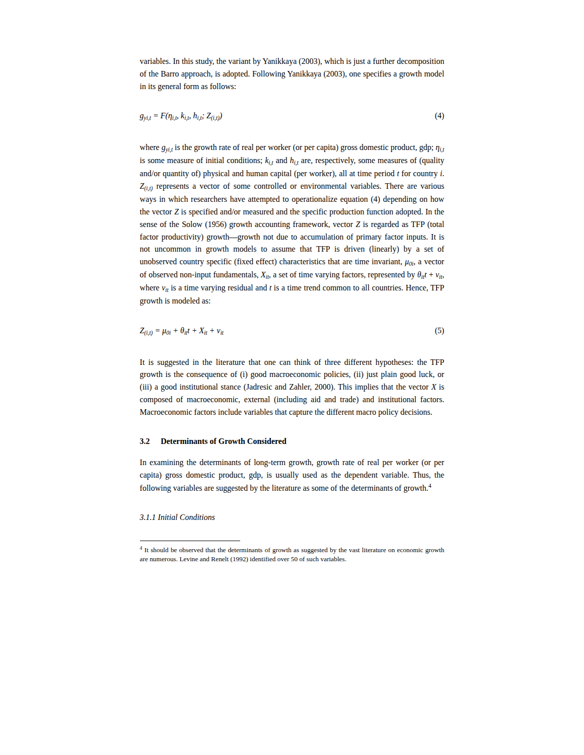variables. In this study, the variant by Yanikkaya (2003), which is just a further decomposition of the Barro approach, is adopted. Following Yanikkaya (2003), one specifies a growth model in its general form as follows:
gyi,t = F(ηi,t, ki,t, hi,t; Z(i,t)) (4)
where gyi,t is the growth rate of real per worker (or per capita) gross domestic product, gdp; ηi,t is some measure of initial conditions; ki,t and hi,t are, respectively, some measures of (quality and/or quantity of) physical and human capital (per worker), all at time period t for country i. Z(i,t) represents a vector of some controlled or environmental variables. There are various ways in which researchers have attempted to operationalize equation (4) depending on how the vector Z is specified and/or measured and the specific production function adopted. In the sense of the Solow (1956) growth accounting framework, vector Z is regarded as TFP (total factor productivity) growth—growth not due to accumulation of primary factor inputs. It is not uncommon in growth models to assume that TFP is driven (linearly) by a set of unobserved country specific (fixed effect) characteristics that are time invariant, μ0i, a vector of observed non-input fundamentals, Xit, a set of time varying factors, represented by θitt + νit, where νit is a time varying residual and t is a time trend common to all countries. Hence, TFP growth is modeled as:
Z(i,t) = μ0i + θitt + Xit + νit (5)
It is suggested in the literature that one can think of three different hypotheses: the TFP growth is the consequence of (i) good macroeconomic policies, (ii) just plain good luck, or (iii) a good institutional stance (Jadresic and Zahler, 2000). This implies that the vector X is composed of macroeconomic, external (including aid and trade) and institutional factors. Macroeconomic factors include variables that capture the different macro policy decisions.
3.2 Determinants of Growth Considered
In examining the determinants of long-term growth, growth rate of real per worker (or per capita) gross domestic product, gdp, is usually used as the dependent variable. Thus, the following variables are suggested by the literature as some of the determinants of growth.4
3.1.1 Initial Conditions
4 It should be observed that the determinants of growth as suggested by the vast literature on economic growth are numerous. Levine and Renelt (1992) identified over 50 of such variables.